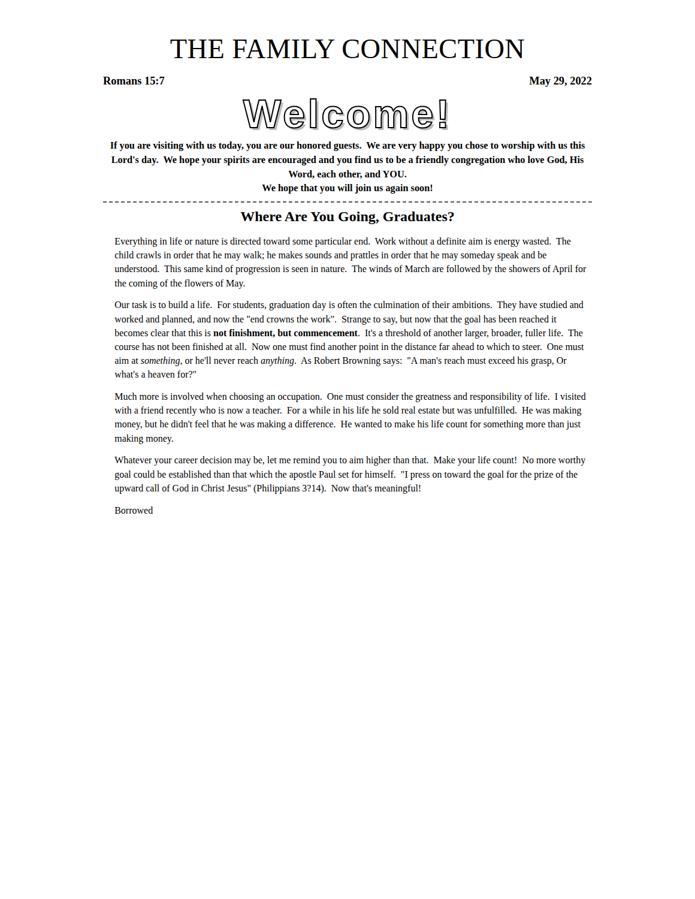THE FAMILY CONNECTION
Romans 15:7 May 29, 2022
Welcome!
If you are visiting with us today, you are our honored guests. We are very happy you chose to worship with us this Lord's day. We hope your spirits are encouraged and you find us to be a friendly congregation who love God, His Word, each other, and YOU.
We hope that you will join us again soon!
Where Are You Going, Graduates?
Everything in life or nature is directed toward some particular end. Work without a definite aim is energy wasted. The child crawls in order that he may walk; he makes sounds and prattles in order that he may someday speak and be understood. This same kind of progression is seen in nature. The winds of March are followed by the showers of April for the coming of the flowers of May.
Our task is to build a life. For students, graduation day is often the culmination of their ambitions. They have studied and worked and planned, and now the "end crowns the work". Strange to say, but now that the goal has been reached it becomes clear that this is not finishment, but commencement. It's a threshold of another larger, broader, fuller life. The course has not been finished at all. Now one must find another point in the distance far ahead to which to steer. One must aim at something, or he'll never reach anything. As Robert Browning says: "A man's reach must exceed his grasp, Or what's a heaven for?"
Much more is involved when choosing an occupation. One must consider the greatness and responsibility of life. I visited with a friend recently who is now a teacher. For a while in his life he sold real estate but was unfulfilled. He was making money, but he didn't feel that he was making a difference. He wanted to make his life count for something more than just making money.
Whatever your career decision may be, let me remind you to aim higher than that. Make your life count! No more worthy goal could be established than that which the apostle Paul set for himself. "I press on toward the goal for the prize of the upward call of God in Christ Jesus" (Philippians 3?14). Now that's meaningful!
Borrowed